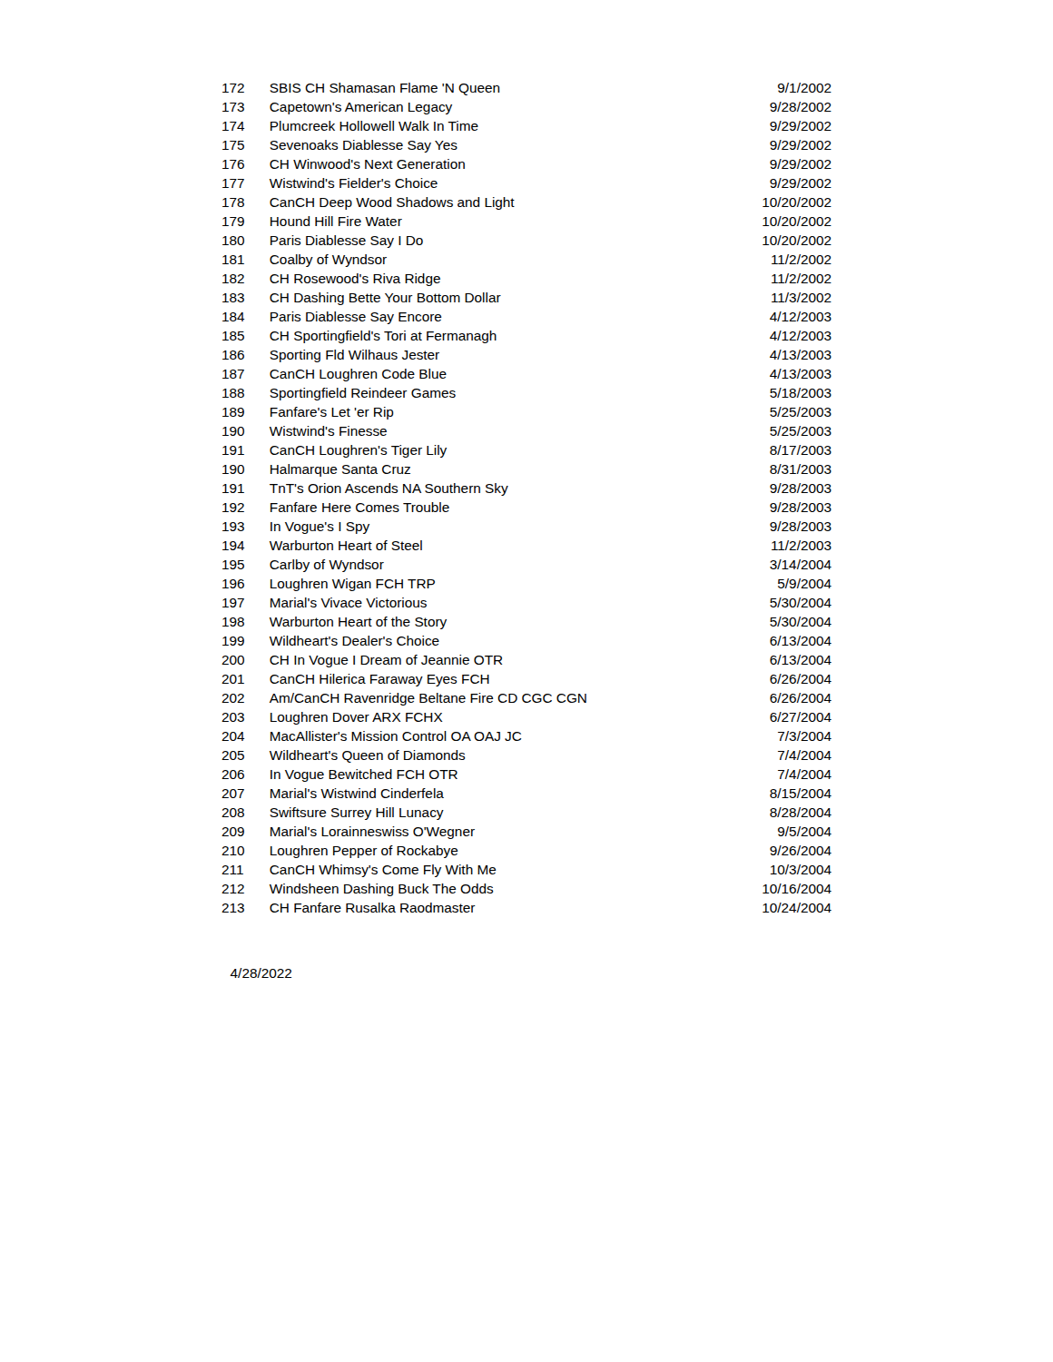| 172 | SBIS CH Shamasan Flame 'N Queen | 9/1/2002 |
| 173 | Capetown's American Legacy | 9/28/2002 |
| 174 | Plumcreek Hollowell Walk In Time | 9/29/2002 |
| 175 | Sevenoaks Diablesse Say Yes | 9/29/2002 |
| 176 | CH Winwood's Next Generation | 9/29/2002 |
| 177 | Wistwind's Fielder's Choice | 9/29/2002 |
| 178 | CanCH Deep Wood Shadows and Light | 10/20/2002 |
| 179 | Hound Hill Fire Water | 10/20/2002 |
| 180 | Paris Diablesse Say I Do | 10/20/2002 |
| 181 | Coalby of Wyndsor | 11/2/2002 |
| 182 | CH Rosewood's Riva Ridge | 11/2/2002 |
| 183 | CH Dashing Bette Your Bottom Dollar | 11/3/2002 |
| 184 | Paris Diablesse Say Encore | 4/12/2003 |
| 185 | CH Sportingfield's Tori at Fermanagh | 4/12/2003 |
| 186 | Sporting Fld Wilhaus Jester | 4/13/2003 |
| 187 | CanCH Loughren Code Blue | 4/13/2003 |
| 188 | Sportingfield Reindeer Games | 5/18/2003 |
| 189 | Fanfare's Let 'er Rip | 5/25/2003 |
| 190 | Wistwind's Finesse | 5/25/2003 |
| 191 | CanCH Loughren's Tiger Lily | 8/17/2003 |
| 190 | Halmarque Santa Cruz | 8/31/2003 |
| 191 | TnT's Orion Ascends NA Southern Sky | 9/28/2003 |
| 192 | Fanfare Here Comes Trouble | 9/28/2003 |
| 193 | In Vogue's I Spy | 9/28/2003 |
| 194 | Warburton Heart of Steel | 11/2/2003 |
| 195 | Carlby of Wyndsor | 3/14/2004 |
| 196 | Loughren Wigan FCH TRP | 5/9/2004 |
| 197 | Marial's Vivace Victorious | 5/30/2004 |
| 198 | Warburton Heart of the Story | 5/30/2004 |
| 199 | Wildheart's Dealer's Choice | 6/13/2004 |
| 200 | CH In Vogue I Dream of Jeannie OTR | 6/13/2004 |
| 201 | CanCH Hilerica Faraway Eyes FCH | 6/26/2004 |
| 202 | Am/CanCH Ravenridge Beltane Fire CD CGC CGN | 6/26/2004 |
| 203 | Loughren Dover ARX FCHX | 6/27/2004 |
| 204 | MacAllister's Mission Control OA OAJ JC | 7/3/2004 |
| 205 | Wildheart's Queen of Diamonds | 7/4/2004 |
| 206 | In Vogue Bewitched FCH OTR | 7/4/2004 |
| 207 | Marial's Wistwind Cinderfela | 8/15/2004 |
| 208 | Swiftsure Surrey Hill Lunacy | 8/28/2004 |
| 209 | Marial's Lorainneswiss O'Wegner | 9/5/2004 |
| 210 | Loughren Pepper of Rockabye | 9/26/2004 |
| 211 | CanCH Whimsy's Come Fly With Me | 10/3/2004 |
| 212 | Windsheen Dashing Buck The Odds | 10/16/2004 |
| 213 | CH Fanfare Rusalka Raodmaster | 10/24/2004 |
4/28/2022